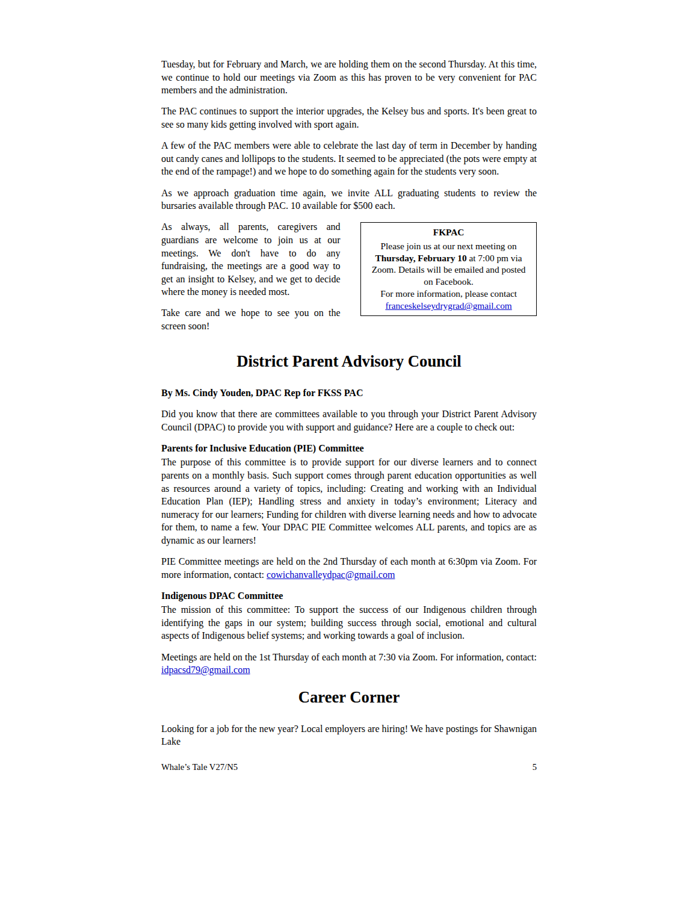Tuesday, but for February and March, we are holding them on the second Thursday. At this time, we continue to hold our meetings via Zoom as this has proven to be very convenient for PAC members and the administration.
The PAC continues to support the interior upgrades, the Kelsey bus and sports. It's been great to see so many kids getting involved with sport again.
A few of the PAC members were able to celebrate the last day of term in December by handing out candy canes and lollipops to the students. It seemed to be appreciated (the pots were empty at the end of the rampage!) and we hope to do something again for the students very soon.
As we approach graduation time again, we invite ALL graduating students to review the bursaries available through PAC. 10 available for $500 each.
FKPAC
Please join us at our next meeting on Thursday, February 10 at 7:00 pm via Zoom. Details will be emailed and posted on Facebook.
For more information, please contact franceskelseydrygrad@gmail.com
As always, all parents, caregivers and guardians are welcome to join us at our meetings. We don't have to do any fundraising, the meetings are a good way to get an insight to Kelsey, and we get to decide where the money is needed most.
Take care and we hope to see you on the screen soon!
District Parent Advisory Council
By Ms. Cindy Youden, DPAC Rep for FKSS PAC
Did you know that there are committees available to you through your District Parent Advisory Council (DPAC) to provide you with support and guidance? Here are a couple to check out:
Parents for Inclusive Education (PIE) Committee
The purpose of this committee is to provide support for our diverse learners and to connect parents on a monthly basis. Such support comes through parent education opportunities as well as resources around a variety of topics, including: Creating and working with an Individual Education Plan (IEP); Handling stress and anxiety in today’s environment; Literacy and numeracy for our learners; Funding for children with diverse learning needs and how to advocate for them, to name a few. Your DPAC PIE Committee welcomes ALL parents, and topics are as dynamic as our learners!
PIE Committee meetings are held on the 2nd Thursday of each month at 6:30pm via Zoom. For more information, contact: cowichanvalleydpac@gmail.com
Indigenous DPAC Committee
The mission of this committee: To support the success of our Indigenous children through identifying the gaps in our system; building success through social, emotional and cultural aspects of Indigenous belief systems; and working towards a goal of inclusion.
Meetings are held on the 1st Thursday of each month at 7:30 via Zoom. For information, contact: idpacsd79@gmail.com
Career Corner
Looking for a job for the new year? Local employers are hiring! We have postings for Shawnigan Lake
Whale’s Tale V27/N5
5